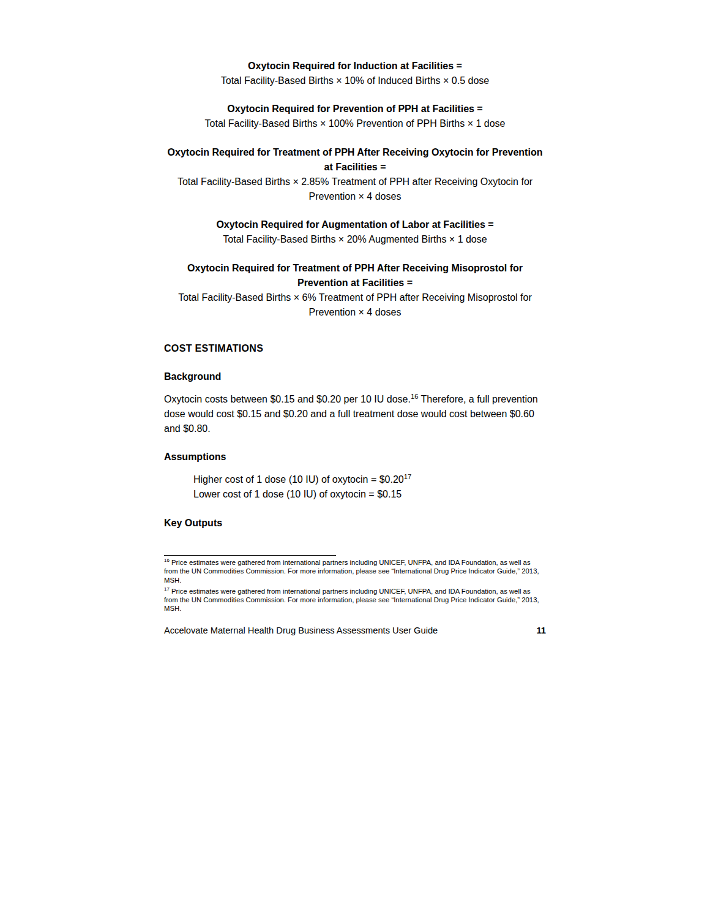Oxytocin Required for Induction at Facilities =
Total Facility-Based Births × 10% of Induced Births × 0.5 dose
Oxytocin Required for Prevention of PPH at Facilities =
Total Facility-Based Births × 100% Prevention of PPH Births × 1 dose
Oxytocin Required for Treatment of PPH After Receiving Oxytocin for Prevention at Facilities =
Total Facility-Based Births × 2.85% Treatment of PPH after Receiving Oxytocin for Prevention × 4 doses
Oxytocin Required for Augmentation of Labor at Facilities =
Total Facility-Based Births × 20% Augmented Births × 1 dose
Oxytocin Required for Treatment of PPH After Receiving Misoprostol for Prevention at Facilities =
Total Facility-Based Births × 6% Treatment of PPH after Receiving Misoprostol for Prevention × 4 doses
COST ESTIMATIONS
Background
Oxytocin costs between $0.15 and $0.20 per 10 IU dose.16 Therefore, a full prevention dose would cost $0.15 and $0.20 and a full treatment dose would cost between $0.60 and $0.80.
Assumptions
Higher cost of 1 dose (10 IU) of oxytocin = $0.2017
Lower cost of 1 dose (10 IU) of oxytocin = $0.15
Key Outputs
16 Price estimates were gathered from international partners including UNICEF, UNFPA, and IDA Foundation, as well as from the UN Commodities Commission. For more information, please see “International Drug Price Indicator Guide,” 2013, MSH.
17 Price estimates were gathered from international partners including UNICEF, UNFPA, and IDA Foundation, as well as from the UN Commodities Commission. For more information, please see “International Drug Price Indicator Guide,” 2013, MSH.
Accelovate Maternal Health Drug Business Assessments User Guide 11